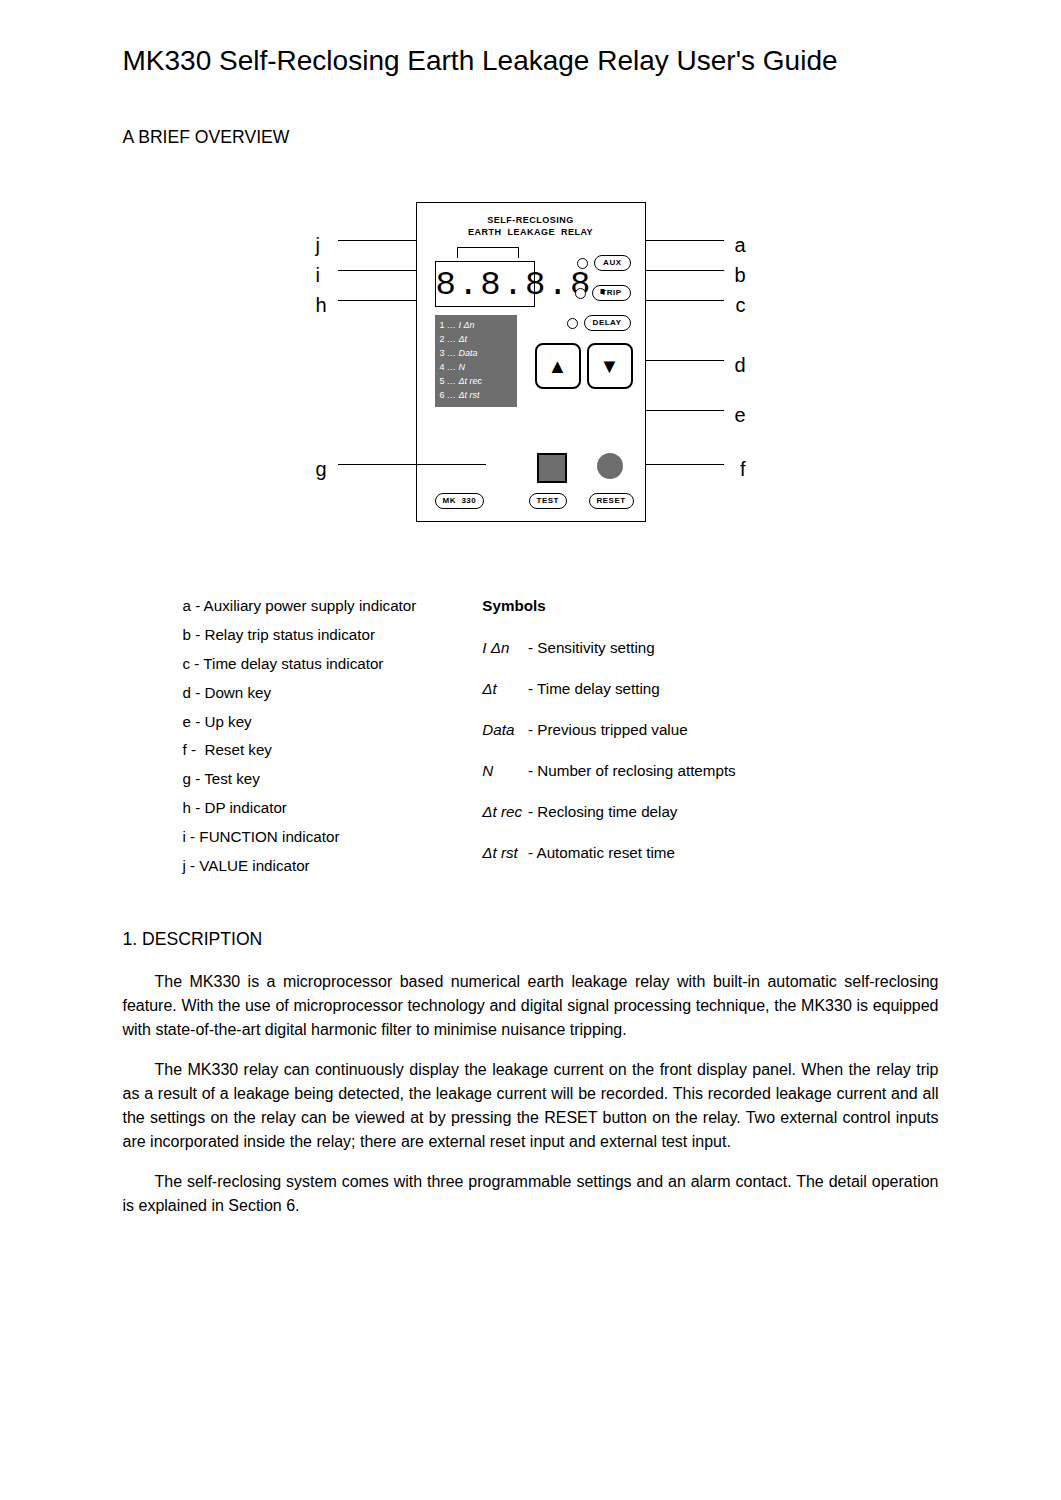MK330 Self-Reclosing Earth Leakage Relay User's Guide
A BRIEF OVERVIEW
j
i
h
g
a
b
c
d
e
f
SELF-RECLOSING
EARTH LEAKAGE RELAY
8.8.8.8.
AUX
TRIP
DELAY
1 … I Δn
2 … Δt
3 … Data
4 … N
5 … Δt rec
6 … Δt rst
▲
▼
MK 330
TEST
RESET
| a - Auxiliary power supply indicator |
| b - Relay trip status indicator |
| c - Time delay status indicator |
| d - Down key |
| e - Up key |
| f - Reset key |
| g - Test key |
| h - DP indicator |
| i - FUNCTION indicator |
| j - VALUE indicator |
| Symbols |
| I Δn | - Sensitivity setting |
| Δt | - Time delay setting |
| Data | - Previous tripped value |
| N | - Number of reclosing attempts |
| Δt rec | - Reclosing time delay |
| Δt rst | - Automatic reset time |
1. DESCRIPTION
The MK330 is a microprocessor based numerical earth leakage relay with built-in automatic self-reclosing feature. With the use of microprocessor technology and digital signal processing technique, the MK330 is equipped with state-of-the-art digital harmonic filter to minimise nuisance tripping.
The MK330 relay can continuously display the leakage current on the front display panel. When the relay trip as a result of a leakage being detected, the leakage current will be recorded. This recorded leakage current and all the settings on the relay can be viewed at by pressing the RESET button on the relay. Two external control inputs are incorporated inside the relay; there are external reset input and external test input.
The self-reclosing system comes with three programmable settings and an alarm contact. The detail operation is explained in Section 6.